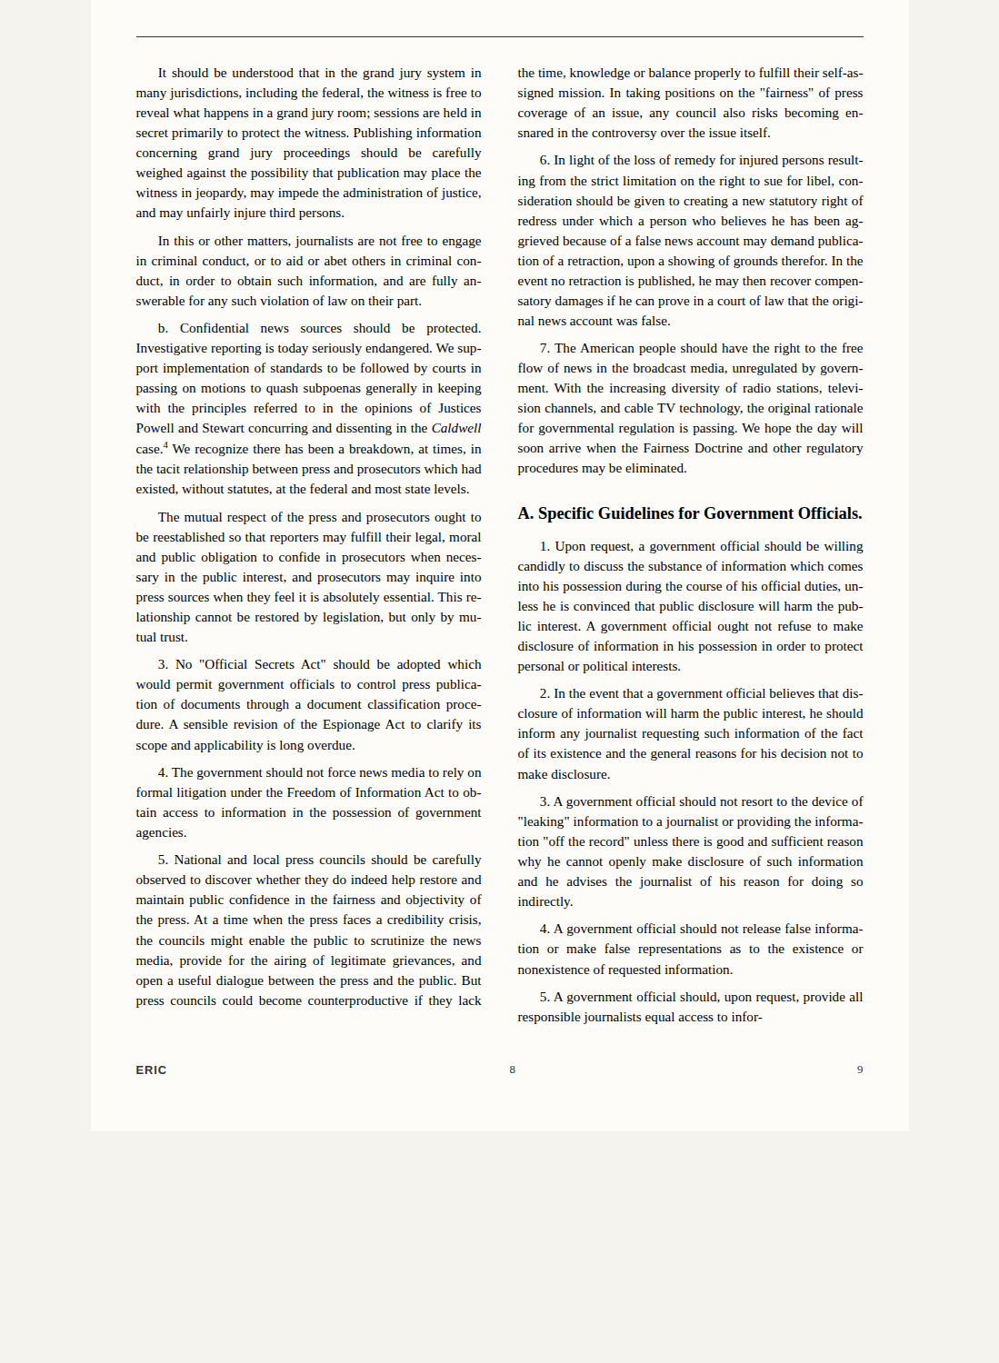It should be understood that in the grand jury system in many jurisdictions, including the federal, the witness is free to reveal what happens in a grand jury room; sessions are held in secret primarily to protect the witness. Publishing information concerning grand jury proceedings should be carefully weighed against the possibility that publication may place the witness in jeopardy, may impede the administration of justice, and may unfairly injure third persons.
In this or other matters, journalists are not free to engage in criminal conduct, or to aid or abet others in criminal conduct, in order to obtain such information, and are fully answerable for any such violation of law on their part.
b. Confidential news sources should be protected. Investigative reporting is today seriously endangered. We support implementation of standards to be followed by courts in passing on motions to quash subpoenas generally in keeping with the principles referred to in the opinions of Justices Powell and Stewart concurring and dissenting in the Caldwell case.4 We recognize there has been a breakdown, at times, in the tacit relationship between press and prosecutors which had existed, without statutes, at the federal and most state levels.
The mutual respect of the press and prosecutors ought to be reestablished so that reporters may fulfill their legal, moral and public obligation to confide in prosecutors when necessary in the public interest, and prosecutors may inquire into press sources when they feel it is absolutely essential. This relationship cannot be restored by legislation, but only by mutual trust.
3. No "Official Secrets Act" should be adopted which would permit government officials to control press publication of documents through a document classification procedure. A sensible revision of the Espionage Act to clarify its scope and applicability is long overdue.
4. The government should not force news media to rely on formal litigation under the Freedom of Information Act to obtain access to information in the possession of government agencies.
5. National and local press councils should be carefully observed to discover whether they do indeed help restore and maintain public confidence in the fairness and objectivity of the press. At a time when the press faces a credibility crisis, the councils might enable the public to scrutinize the news media, provide for the airing of legitimate grievances, and open a useful dialogue between the press and the public. But press councils could become counterproductive if they lack the time, knowledge or balance properly to fulfill their self-assigned mission. In taking positions on the "fairness" of press coverage of an issue, any council also risks becoming ensnared in the controversy over the issue itself.
6. In light of the loss of remedy for injured persons resulting from the strict limitation on the right to sue for libel, consideration should be given to creating a new statutory right of redress under which a person who believes he has been aggrieved because of a false news account may demand publication of a retraction, upon a showing of grounds therefor. In the event no retraction is published, he may then recover compensatory damages if he can prove in a court of law that the original news account was false.
7. The American people should have the right to the free flow of news in the broadcast media, unregulated by government. With the increasing diversity of radio stations, television channels, and cable TV technology, the original rationale for governmental regulation is passing. We hope the day will soon arrive when the Fairness Doctrine and other regulatory procedures may be eliminated.
A. Specific Guidelines for Government Officials.
1. Upon request, a government official should be willing candidly to discuss the substance of information which comes into his possession during the course of his official duties, unless he is convinced that public disclosure will harm the public interest. A government official ought not refuse to make disclosure of information in his possession in order to protect personal or political interests.
2. In the event that a government official believes that disclosure of information will harm the public interest, he should inform any journalist requesting such information of the fact of its existence and the general reasons for his decision not to make disclosure.
3. A government official should not resort to the device of "leaking" information to a journalist or providing the information "off the record" unless there is good and sufficient reason why he cannot openly make disclosure of such information and he advises the journalist of his reason for doing so indirectly.
4. A government official should not release false information or make false representations as to the existence or nonexistence of requested information.
5. A government official should, upon request, provide all responsible journalists equal access to infor-
ERIC 8 9